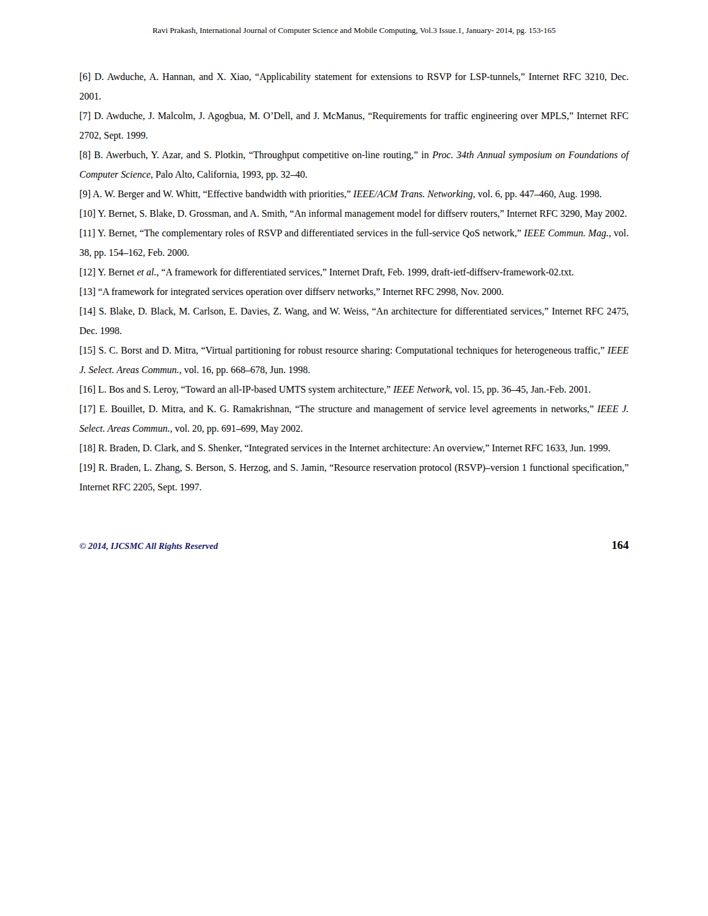Ravi Prakash, International Journal of Computer Science and Mobile Computing, Vol.3 Issue.1, January- 2014, pg. 153-165
[6] D. Awduche, A. Hannan, and X. Xiao, “Applicability statement for extensions to RSVP for LSP-tunnels,” Internet RFC 3210, Dec. 2001.
[7] D. Awduche, J. Malcolm, J. Agogbua, M. O’Dell, and J. McManus, “Requirements for traffic engineering over MPLS,” Internet RFC 2702, Sept. 1999.
[8] B. Awerbuch, Y. Azar, and S. Plotkin, “Throughput competitive on-line routing,” in Proc. 34th Annual symposium on Foundations of Computer Science, Palo Alto, California, 1993, pp. 32–40.
[9] A. W. Berger and W. Whitt, “Effective bandwidth with priorities,” IEEE/ACM Trans. Networking, vol. 6, pp. 447–460, Aug. 1998.
[10] Y. Bernet, S. Blake, D. Grossman, and A. Smith, “An informal management model for diffserv routers,” Internet RFC 3290, May 2002.
[11] Y. Bernet, “The complementary roles of RSVP and differentiated services in the full-service QoS network,” IEEE Commun. Mag., vol. 38, pp. 154–162, Feb. 2000.
[12] Y. Bernet et al., “A framework for differentiated services,” Internet Draft, Feb. 1999, draft-ietf-diffserv-framework-02.txt.
[13] “A framework for integrated services operation over diffserv networks,” Internet RFC 2998, Nov. 2000.
[14] S. Blake, D. Black, M. Carlson, E. Davies, Z. Wang, and W. Weiss, “An architecture for differentiated services,” Internet RFC 2475, Dec. 1998.
[15] S. C. Borst and D. Mitra, “Virtual partitioning for robust resource sharing: Computational techniques for heterogeneous traffic,” IEEE J. Select. Areas Commun., vol. 16, pp. 668–678, Jun. 1998.
[16] L. Bos and S. Leroy, “Toward an all-IP-based UMTS system architecture,” IEEE Network, vol. 15, pp. 36–45, Jan.-Feb. 2001.
[17] E. Bouillet, D. Mitra, and K. G. Ramakrishnan, “The structure and management of service level agreements in networks,” IEEE J. Select. Areas Commun., vol. 20, pp. 691–699, May 2002.
[18] R. Braden, D. Clark, and S. Shenker, “Integrated services in the Internet architecture: An overview,” Internet RFC 1633, Jun. 1999.
[19] R. Braden, L. Zhang, S. Berson, S. Herzog, and S. Jamin, “Resource reservation protocol (RSVP)–version 1 functional specification,” Internet RFC 2205, Sept. 1997.
© 2014, IJCSMC All Rights Reserved 164